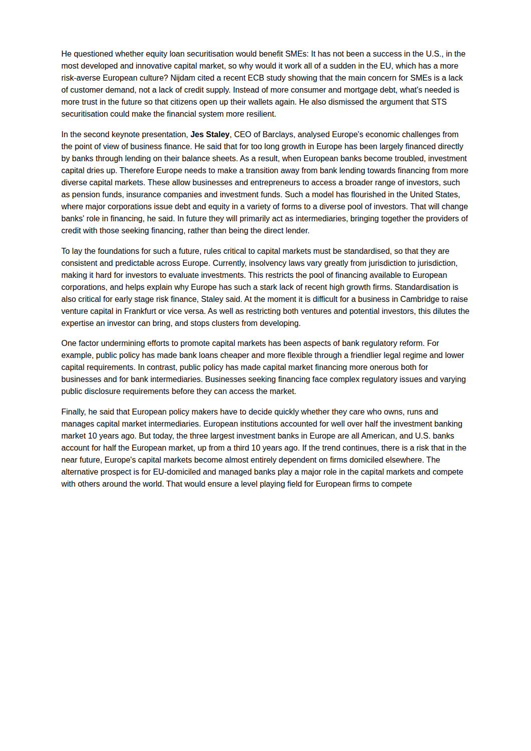He questioned whether equity loan securitisation would benefit SMEs: It has not been a success in the U.S., in the most developed and innovative capital market, so why would it work all of a sudden in the EU, which has a more risk-averse European culture? Nijdam cited a recent ECB study showing that the main concern for SMEs is a lack of customer demand, not a lack of credit supply. Instead of more consumer and mortgage debt, what's needed is more trust in the future so that citizens open up their wallets again. He also dismissed the argument that STS securitisation could make the financial system more resilient.
In the second keynote presentation, Jes Staley, CEO of Barclays, analysed Europe's economic challenges from the point of view of business finance. He said that for too long growth in Europe has been largely financed directly by banks through lending on their balance sheets. As a result, when European banks become troubled, investment capital dries up. Therefore Europe needs to make a transition away from bank lending towards financing from more diverse capital markets. These allow businesses and entrepreneurs to access a broader range of investors, such as pension funds, insurance companies and investment funds. Such a model has flourished in the United States, where major corporations issue debt and equity in a variety of forms to a diverse pool of investors. That will change banks' role in financing, he said. In future they will primarily act as intermediaries, bringing together the providers of credit with those seeking financing, rather than being the direct lender.
To lay the foundations for such a future, rules critical to capital markets must be standardised, so that they are consistent and predictable across Europe. Currently, insolvency laws vary greatly from jurisdiction to jurisdiction, making it hard for investors to evaluate investments. This restricts the pool of financing available to European corporations, and helps explain why Europe has such a stark lack of recent high growth firms. Standardisation is also critical for early stage risk finance, Staley said. At the moment it is difficult for a business in Cambridge to raise venture capital in Frankfurt or vice versa. As well as restricting both ventures and potential investors, this dilutes the expertise an investor can bring, and stops clusters from developing.
One factor undermining efforts to promote capital markets has been aspects of bank regulatory reform. For example, public policy has made bank loans cheaper and more flexible through a friendlier legal regime and lower capital requirements. In contrast, public policy has made capital market financing more onerous both for businesses and for bank intermediaries. Businesses seeking financing face complex regulatory issues and varying public disclosure requirements before they can access the market.
Finally, he said that European policy makers have to decide quickly whether they care who owns, runs and manages capital market intermediaries. European institutions accounted for well over half the investment banking market 10 years ago. But today, the three largest investment banks in Europe are all American, and U.S. banks account for half the European market, up from a third 10 years ago. If the trend continues, there is a risk that in the near future, Europe's capital markets become almost entirely dependent on firms domiciled elsewhere. The alternative prospect is for EU-domiciled and managed banks play a major role in the capital markets and compete with others around the world. That would ensure a level playing field for European firms to compete